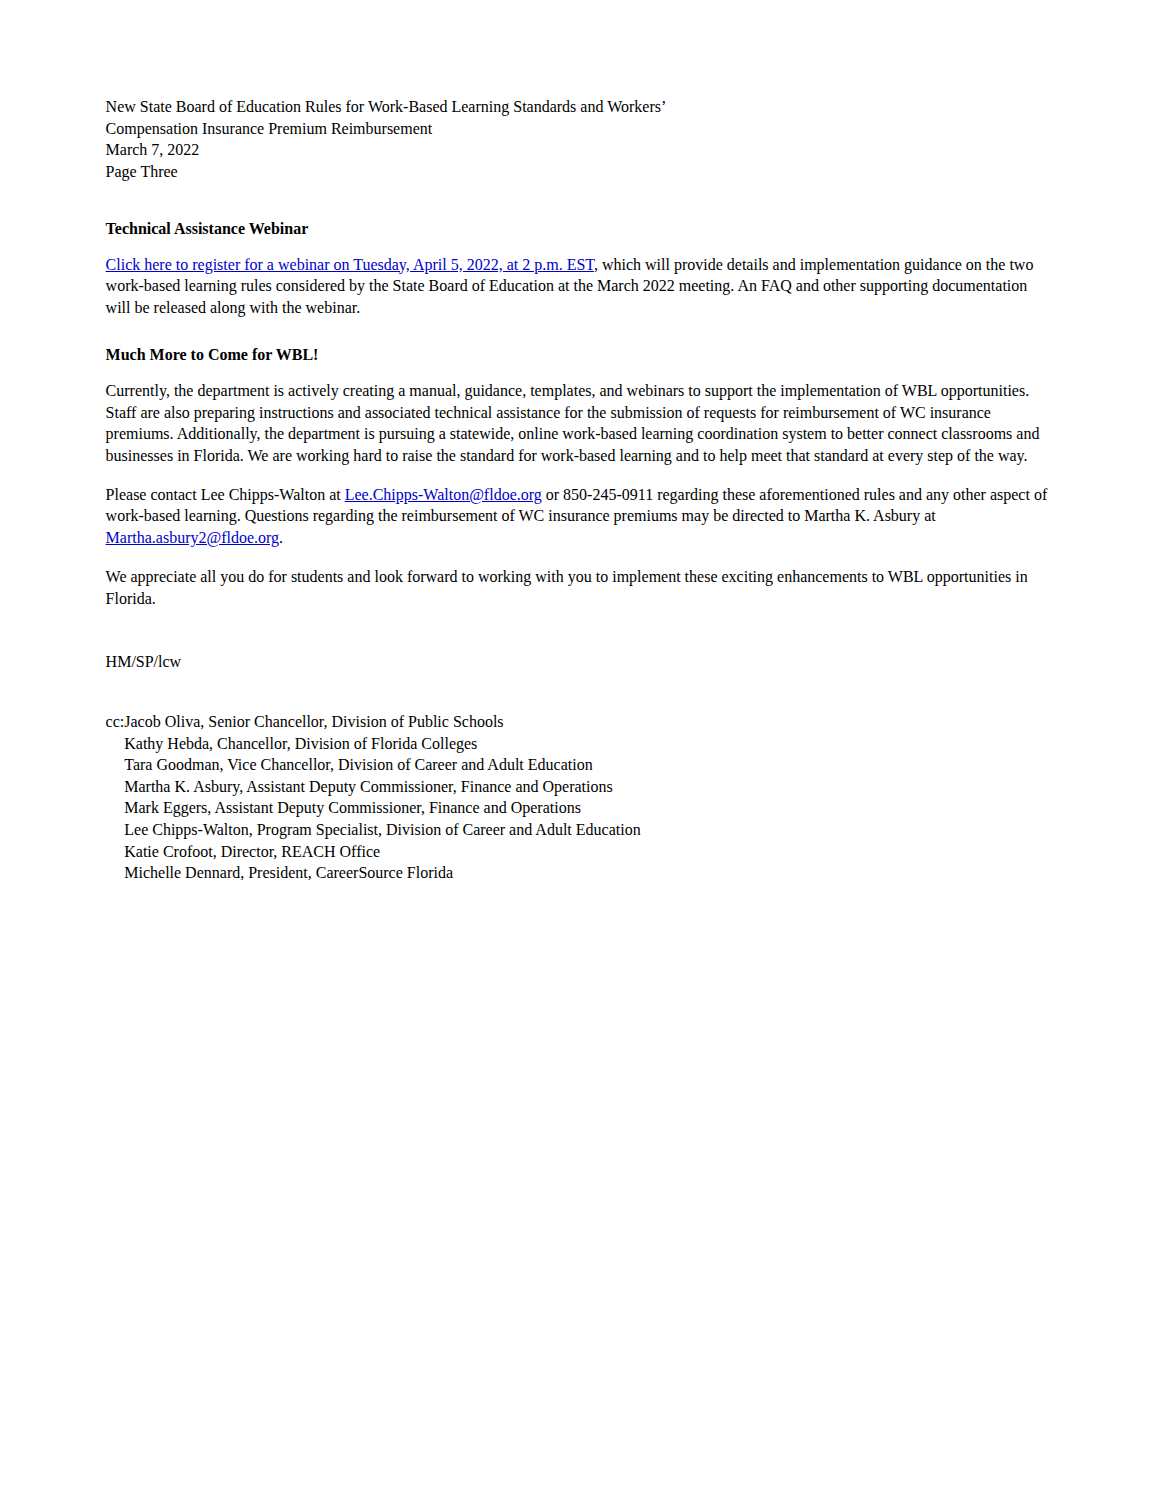New State Board of Education Rules for Work-Based Learning Standards and Workers’
Compensation Insurance Premium Reimbursement
March 7, 2022
Page Three
Technical Assistance Webinar
Click here to register for a webinar on Tuesday, April 5, 2022, at 2 p.m. EST, which will provide details and implementation guidance on the two work-based learning rules considered by the State Board of Education at the March 2022 meeting. An FAQ and other supporting documentation will be released along with the webinar.
Much More to Come for WBL!
Currently, the department is actively creating a manual, guidance, templates, and webinars to support the implementation of WBL opportunities. Staff are also preparing instructions and associated technical assistance for the submission of requests for reimbursement of WC insurance premiums. Additionally, the department is pursuing a statewide, online work-based learning coordination system to better connect classrooms and businesses in Florida. We are working hard to raise the standard for work-based learning and to help meet that standard at every step of the way.
Please contact Lee Chipps-Walton at Lee.Chipps-Walton@fldoe.org or 850-245-0911 regarding these aforementioned rules and any other aspect of work-based learning. Questions regarding the reimbursement of WC insurance premiums may be directed to Martha K. Asbury at Martha.asbury2@fldoe.org.
We appreciate all you do for students and look forward to working with you to implement these exciting enhancements to WBL opportunities in Florida.
HM/SP/lcw
| cc: | Jacob Oliva, Senior Chancellor, Division of Public Schools Kathy Hebda, Chancellor, Division of Florida Colleges Tara Goodman, Vice Chancellor, Division of Career and Adult Education Martha K. Asbury, Assistant Deputy Commissioner, Finance and Operations Mark Eggers, Assistant Deputy Commissioner, Finance and Operations Lee Chipps-Walton, Program Specialist, Division of Career and Adult Education Katie Crofoot, Director, REACH Office Michelle Dennard, President, CareerSource Florida |